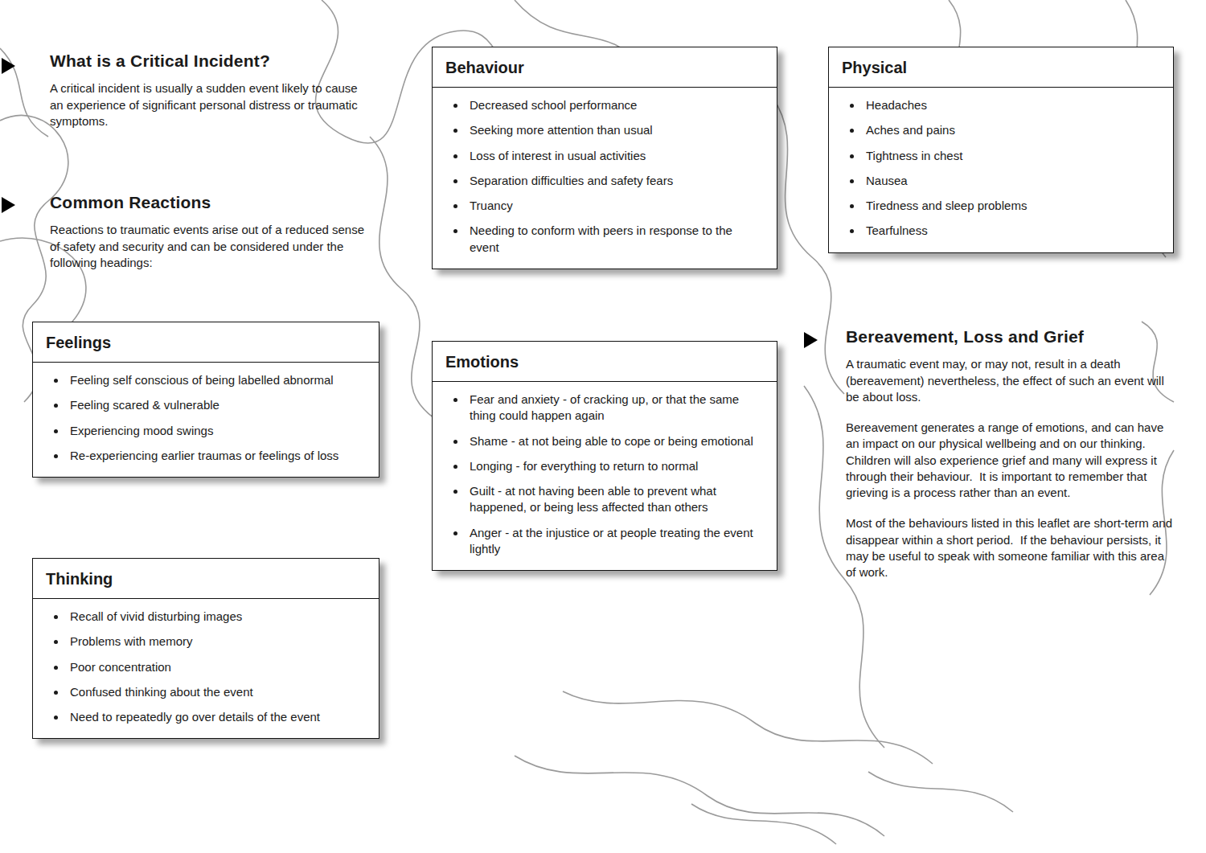What is a Critical Incident?
A critical incident is usually a sudden event likely to cause an experience of significant personal distress or traumatic symptoms.
Common Reactions
Reactions to traumatic events arise out of a reduced sense of safety and security and can be considered under the following headings:
Feelings
Feeling self conscious of being labelled abnormal
Feeling scared & vulnerable
Experiencing mood swings
Re-experiencing earlier traumas or feelings of loss
Thinking
Recall of vivid disturbing images
Problems with memory
Poor concentration
Confused thinking about the event
Need to repeatedly go over details of the event
Behaviour
Decreased school performance
Seeking more attention than usual
Loss of interest in usual activities
Separation difficulties and safety fears
Truancy
Needing to conform with peers in response to the event
Emotions
Fear and anxiety - of cracking up, or that the same thing could happen again
Shame - at not being able to cope or being emotional
Longing - for everything to return to normal
Guilt - at not having been able to prevent what happened, or being less affected than others
Anger - at the injustice or at people treating the event lightly
Physical
Headaches
Aches and pains
Tightness in chest
Nausea
Tiredness and sleep problems
Tearfulness
Bereavement, Loss and Grief
A traumatic event may, or may not, result in a death (bereavement) nevertheless, the effect of such an event will be about loss.
Bereavement generates a range of emotions, and can have an impact on our physical wellbeing and on our thinking. Children will also experience grief and many will express it through their behaviour. It is important to remember that grieving is a process rather than an event.
Most of the behaviours listed in this leaflet are short-term and disappear within a short period. If the behaviour persists, it may be useful to speak with someone familiar with this area of work.